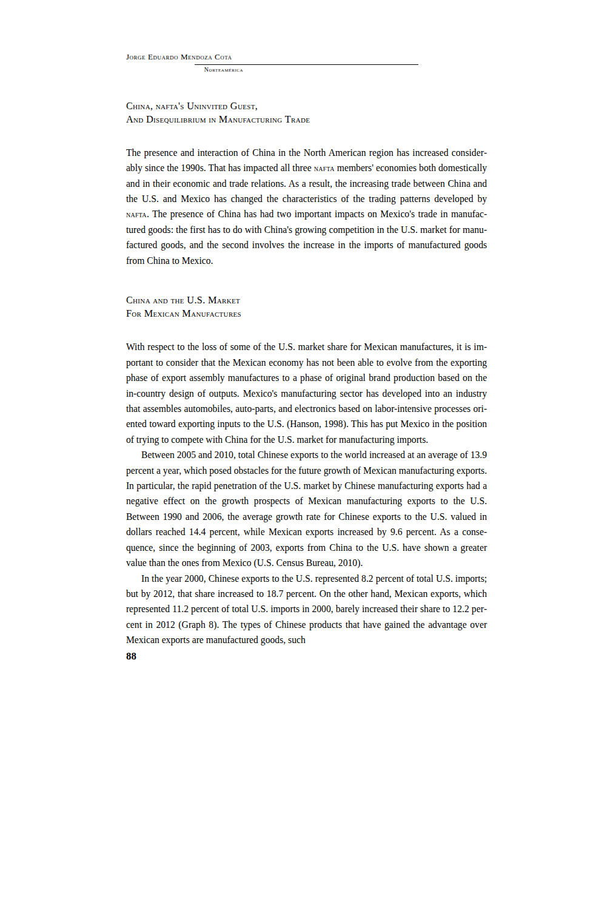Jorge Eduardo Mendoza Cota
Norteamérica
China, nafta's Uninvited Guest,
And Disequilibrium in Manufacturing Trade
The presence and interaction of China in the North American region has increased considerably since the 1990s. That has impacted all three nafta members' economies both domestically and in their economic and trade relations. As a result, the increasing trade between China and the U.S. and Mexico has changed the characteristics of the trading patterns developed by nafta. The presence of China has had two important impacts on Mexico's trade in manufactured goods: the first has to do with China's growing competition in the U.S. market for manufactured goods, and the second involves the increase in the imports of manufactured goods from China to Mexico.
China and the U.S. Market
For Mexican Manufactures
With respect to the loss of some of the U.S. market share for Mexican manufactures, it is important to consider that the Mexican economy has not been able to evolve from the exporting phase of export assembly manufactures to a phase of original brand production based on the in-country design of outputs. Mexico's manufacturing sector has developed into an industry that assembles automobiles, auto-parts, and electronics based on labor-intensive processes oriented toward exporting inputs to the U.S. (Hanson, 1998). This has put Mexico in the position of trying to compete with China for the U.S. market for manufacturing imports.
Between 2005 and 2010, total Chinese exports to the world increased at an average of 13.9 percent a year, which posed obstacles for the future growth of Mexican manufacturing exports. In particular, the rapid penetration of the U.S. market by Chinese manufacturing exports had a negative effect on the growth prospects of Mexican manufacturing exports to the U.S. Between 1990 and 2006, the average growth rate for Chinese exports to the U.S. valued in dollars reached 14.4 percent, while Mexican exports increased by 9.6 percent. As a consequence, since the beginning of 2003, exports from China to the U.S. have shown a greater value than the ones from Mexico (U.S. Census Bureau, 2010).
In the year 2000, Chinese exports to the U.S. represented 8.2 percent of total U.S. imports; but by 2012, that share increased to 18.7 percent. On the other hand, Mexican exports, which represented 11.2 percent of total U.S. imports in 2000, barely increased their share to 12.2 percent in 2012 (Graph 8). The types of Chinese products that have gained the advantage over Mexican exports are manufactured goods, such
88